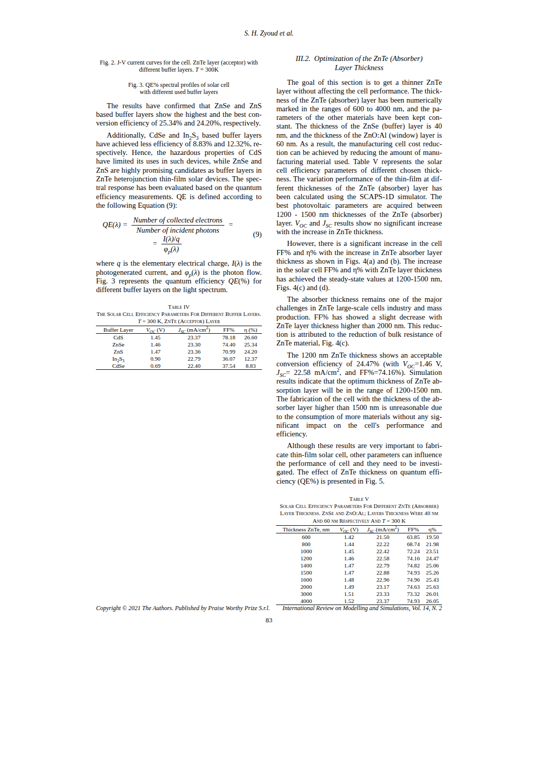S. H. Zyoud et al.
Fig. 2. J-V current curves for the cell. ZnTe layer (acceptor) with different buffer layers. T = 300K
Fig. 3. QE% spectral profiles of solar cell
with different used buffer layers
The results have confirmed that ZnSe and ZnS based buffer layers show the highest and the best conversion efficiency of 25.34% and 24.20%, respectively.
Additionally, CdSe and In2S3 based buffer layers have achieved less efficiency of 8.83% and 12.32%, respectively. Hence, the hazardous properties of CdS have limited its uses in such devices, while ZnSe and ZnS are highly promising candidates as buffer layers in ZnTe heterojunction thin-film solar devices. The spectral response has been evaluated based on the quantum efficiency measurements. QE is defined according to the following Equation (9):
QE(λ) = Number of collected electrons Number of incident photons =
= I(λ)/q φp(λ)
(9)
where q is the elementary electrical charge, I(λ) is the photogenerated current, and φp(λ) is the photon flow. Fig. 3 represents the quantum efficiency QE(%) for different buffer layers on the light spectrum.
Table IV
The Solar Cell Efficiency Parameters For Different Buffer Layers. T = 300 K, ZnTe (Acceptor) Layer
| Buffer Layer | V OC (V) | J SC (mA/cm 2 ) | FF% | η (%) |
| --- | --- | --- | --- | --- |
| CdS | 1.45 | 23.37 | 78.18 | 26.60 |
| ZnSe | 1.46 | 23.30 | 74.40 | 25.34 |
| ZnS | 1.47 | 23.36 | 70.99 | 24.20 |
| In 2 S 3 | 0.90 | 22.79 | 36.07 | 12.37 |
| CdSe | 0.69 | 22.40 | 37.54 | 8.83 |
III.2. Optimization of the ZnTe (Absorber)
Layer Thickness
The goal of this section is to get a thinner ZnTe layer without affecting the cell performance. The thickness of the ZnTe (absorber) layer has been numerically marked in the ranges of 600 to 4000 nm, and the parameters of the other materials have been kept constant. The thickness of the ZnSe (buffer) layer is 40 nm, and the thickness of the ZnO:Al (window) layer is 60 nm. As a result, the manufacturing cell cost reduction can be achieved by reducing the amount of manufacturing material used. Table V represents the solar cell efficiency parameters of different chosen thickness. The variation performance of the thin-film at different thicknesses of the ZnTe (absorber) layer has been calculated using the SCAPS-1D simulator. The best photovoltaic parameters are acquired between 1200 - 1500 nm thicknesses of the ZnTe (absorber) layer. VOC and JSC results show no significant increase with the increase in ZnTe thickness.
However, there is a significant increase in the cell FF% and η% with the increase in ZnTe absorber layer thickness as shown in Figs. 4(a) and (b). The increase in the solar cell FF% and η% with ZnTe layer thickness has achieved the steady-state values at 1200-1500 nm, Figs. 4(c) and (d).
The absorber thickness remains one of the major challenges in ZnTe large-scale cells industry and mass production. FF% has showed a slight decrease with ZnTe layer thickness higher than 2000 nm. This reduction is attributed to the reduction of bulk resistance of ZnTe material, Fig. 4(c).
The 1200 nm ZnTe thickness shows an acceptable conversion efficiency of 24.47% (with VOC=1.46 V, JSC= 22.58 mA/cm2, and FF%=74.16%). Simulation results indicate that the optimum thickness of ZnTe absorption layer will be in the range of 1200-1500 nm. The fabrication of the cell with the thickness of the absorber layer higher than 1500 nm is unreasonable due to the consumption of more materials without any significant impact on the cell's performance and efficiency.
Although these results are very important to fabricate thin-film solar cell, other parameters can influence the performance of cell and they need to be investigated. The effect of ZnTe thickness on quantum efficiency (QE%) is presented in Fig. 5.
Table V
Solar Cell Efficiency Parameters For Different ZnTe (Absorber) Layer Thickness. ZnSe and ZnO:Al; Layers Thickness Were 40 nm And 60 nm Respectively And T = 300 K
| Thickness ZnTe, nm | V OC (V) | J SC (mA/cm 2 ) | FF% | η% |
| --- | --- | --- | --- | --- |
| 600 | 1.42 | 21.50 | 63.85 | 19.50 |
| 800 | 1.44 | 22.22 | 68.74 | 21.98 |
| 1000 | 1.45 | 22.42 | 72.24 | 23.51 |
| 1200 | 1.46 | 22.58 | 74.16 | 24.47 |
| 1400 | 1.47 | 22.79 | 74.82 | 25.06 |
| 1500 | 1.47 | 22.88 | 74.93 | 25.26 |
| 1600 | 1.48 | 22.96 | 74.96 | 25.43 |
| 2000 | 1.49 | 23.17 | 74.63 | 25.63 |
| 3000 | 1.51 | 23.33 | 73.32 | 26.01 |
| 4000 | 1.52 | 23.37 | 74.93 | 26.05 |
Copyright © 2021 The Authors. Published by Praise Worthy Prize S.r.l. International Review on Modelling and Simulations, Vol. 14, N. 2
83